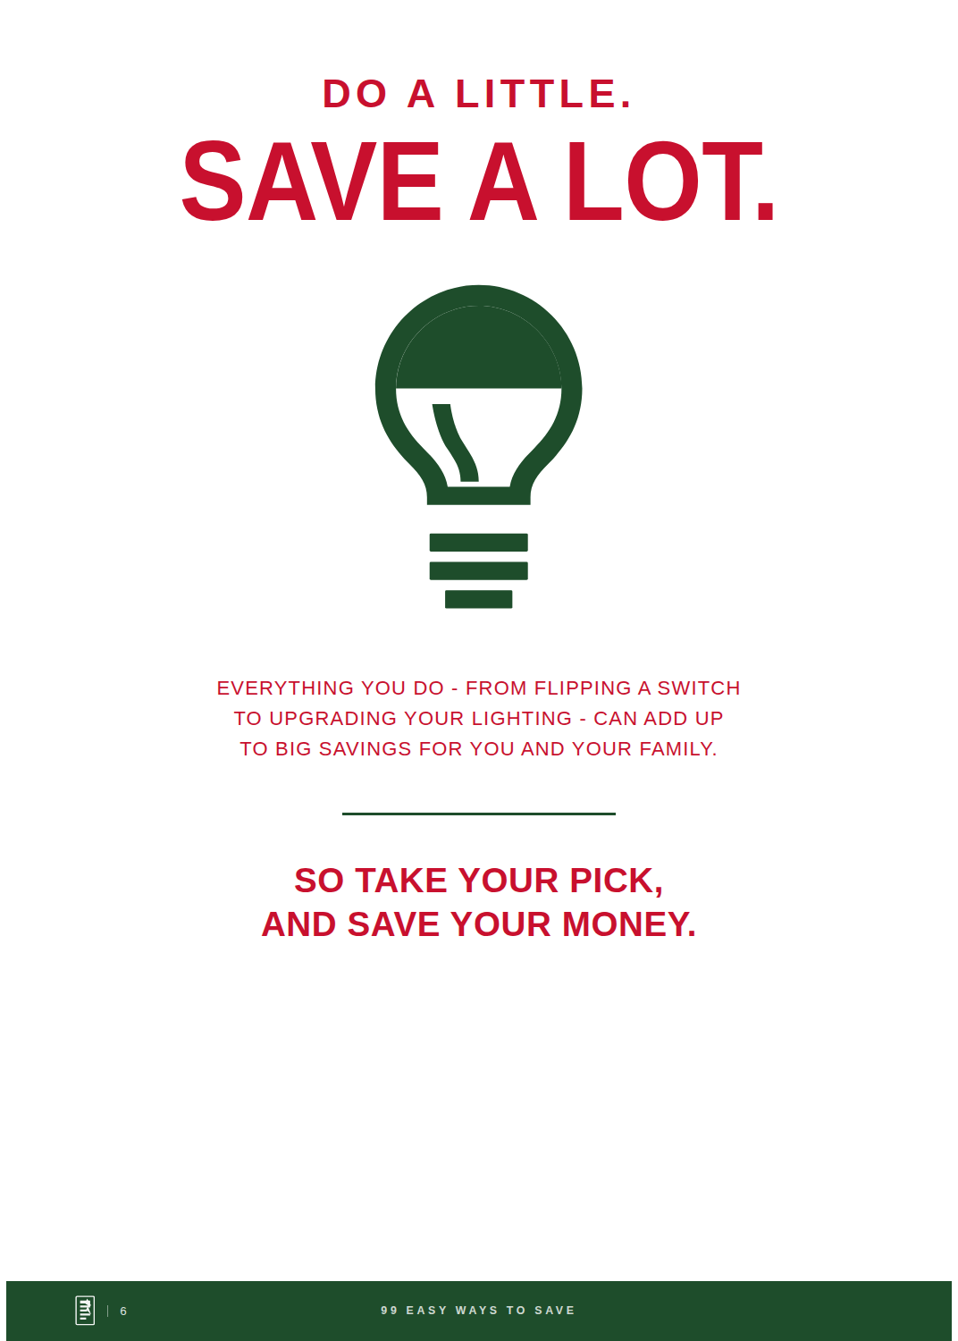Do a little.
Save a lot.
Everything you do - from flipping a switch
to upgrading your lighting - can add up
to big savings for you and your family.
So take your pick,
and save your money.
6 99 Easy Ways to Save